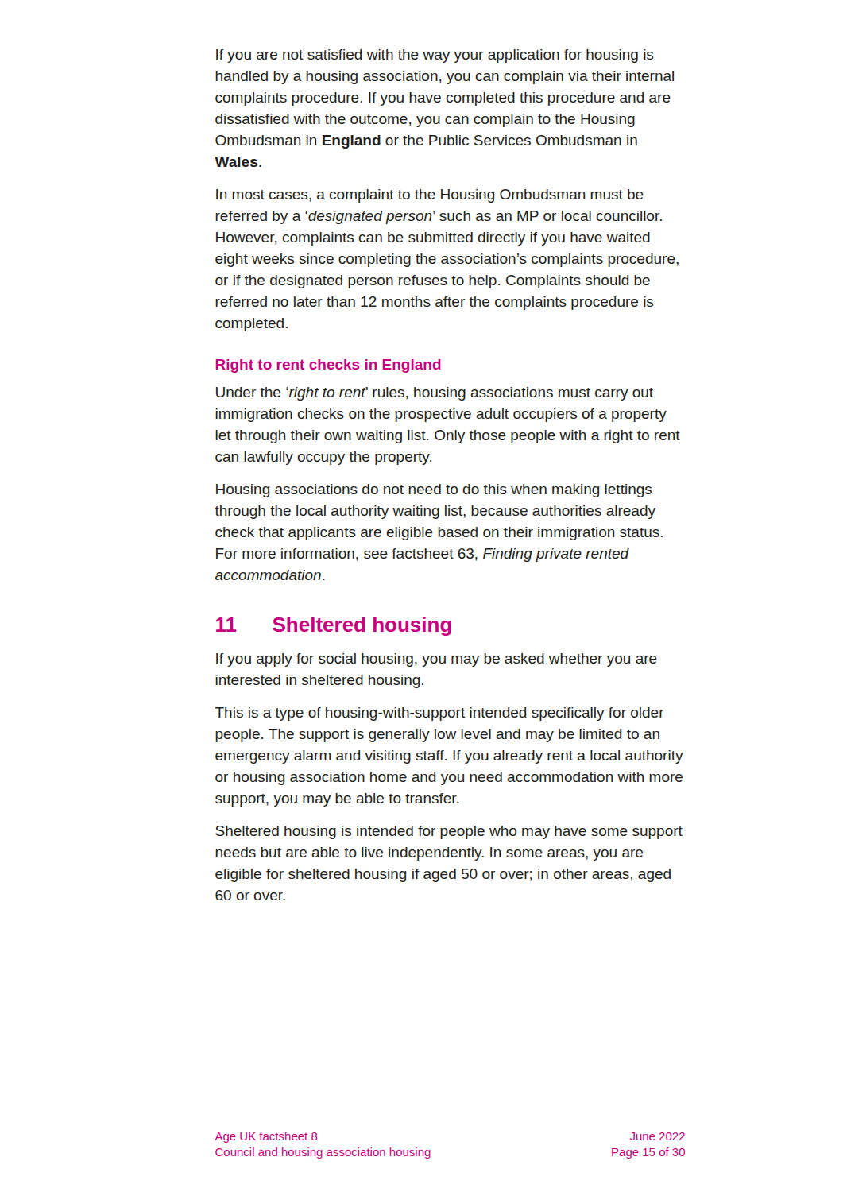If you are not satisfied with the way your application for housing is handled by a housing association, you can complain via their internal complaints procedure. If you have completed this procedure and are dissatisfied with the outcome, you can complain to the Housing Ombudsman in England or the Public Services Ombudsman in Wales.
In most cases, a complaint to the Housing Ombudsman must be referred by a ‘designated person’ such as an MP or local councillor. However, complaints can be submitted directly if you have waited eight weeks since completing the association’s complaints procedure, or if the designated person refuses to help. Complaints should be referred no later than 12 months after the complaints procedure is completed.
Right to rent checks in England
Under the ‘right to rent’ rules, housing associations must carry out immigration checks on the prospective adult occupiers of a property let through their own waiting list. Only those people with a right to rent can lawfully occupy the property.
Housing associations do not need to do this when making lettings through the local authority waiting list, because authorities already check that applicants are eligible based on their immigration status. For more information, see factsheet 63, Finding private rented accommodation.
11
Sheltered housing
If you apply for social housing, you may be asked whether you are interested in sheltered housing.
This is a type of housing-with-support intended specifically for older people. The support is generally low level and may be limited to an emergency alarm and visiting staff. If you already rent a local authority or housing association home and you need accommodation with more support, you may be able to transfer.
Sheltered housing is intended for people who may have some support needs but are able to live independently. In some areas, you are eligible for sheltered housing if aged 50 or over; in other areas, aged 60 or over.
Age UK factsheet 8
Council and housing association housing
June 2022
Page 15 of 30